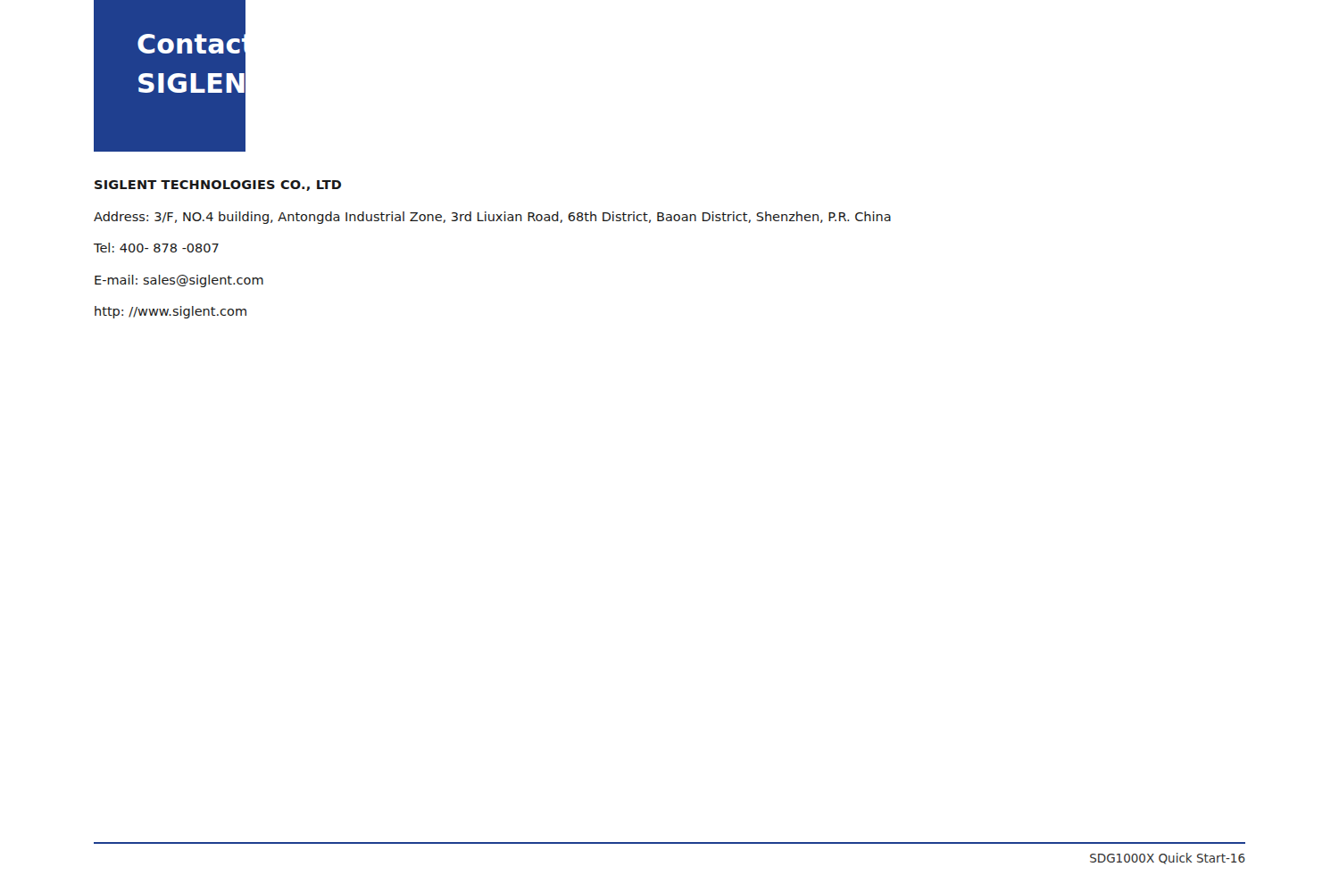Contact
SIGLENT
SIGLENT TECHNOLOGIES CO., LTD
Address: 3/F, NO.4 building, Antongda Industrial Zone, 3rd Liuxian Road, 68th District, Baoan District, Shenzhen, P.R. China
Tel: 400- 878 -0807
E-mail: sales@siglent.com
http: //www.siglent.com
SDG1000X Quick Start-16